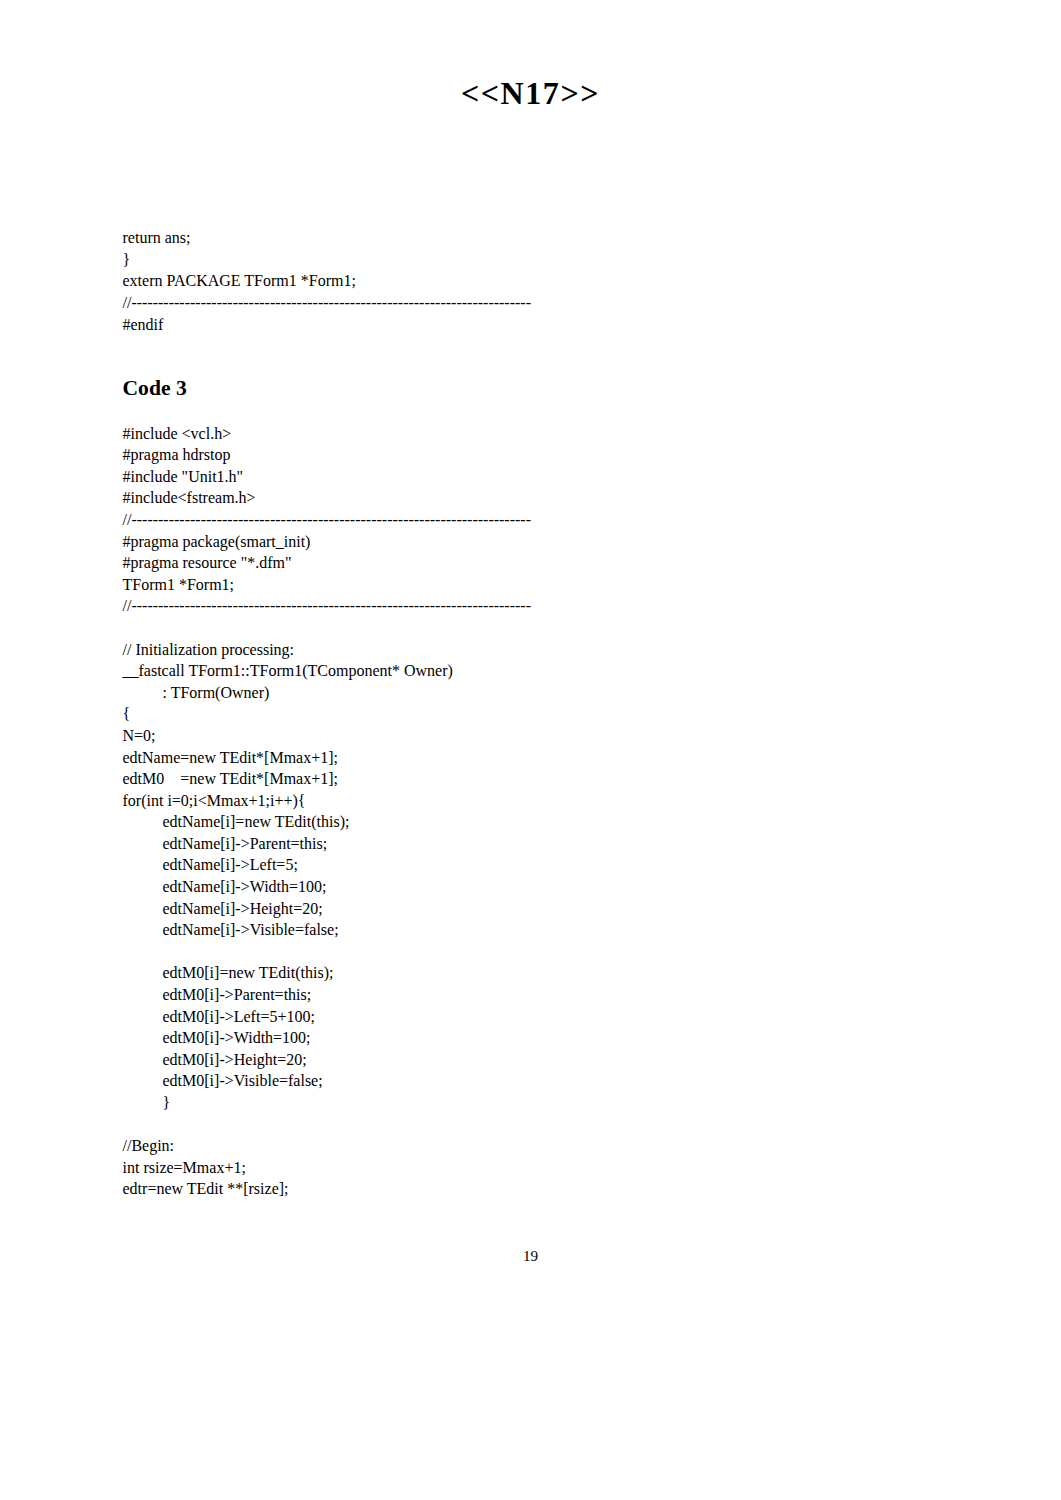<<N17>>
return ans;
}
extern PACKAGE TForm1 *Form1;
//---------------------------------------------------------------------------
#endif
Code 3
#include <vcl.h>
#pragma hdrstop
#include "Unit1.h"
#include<fstream.h>
//---------------------------------------------------------------------------
#pragma package(smart_init)
#pragma resource "*.dfm"
TForm1 *Form1;
//---------------------------------------------------------------------------

// Initialization processing:
__fastcall TForm1::TForm1(TComponent* Owner)
          : TForm(Owner)
{
N=0;
edtName=new TEdit*[Mmax+1];
edtM0    =new TEdit*[Mmax+1];
for(int i=0;i<Mmax+1;i++){
          edtName[i]=new TEdit(this);
          edtName[i]->Parent=this;
          edtName[i]->Left=5;
          edtName[i]->Width=100;
          edtName[i]->Height=20;
          edtName[i]->Visible=false;

          edtM0[i]=new TEdit(this);
          edtM0[i]->Parent=this;
          edtM0[i]->Left=5+100;
          edtM0[i]->Width=100;
          edtM0[i]->Height=20;
          edtM0[i]->Visible=false;
          }

//Begin:
int rsize=Mmax+1;
edtr=new TEdit **[rsize];
19